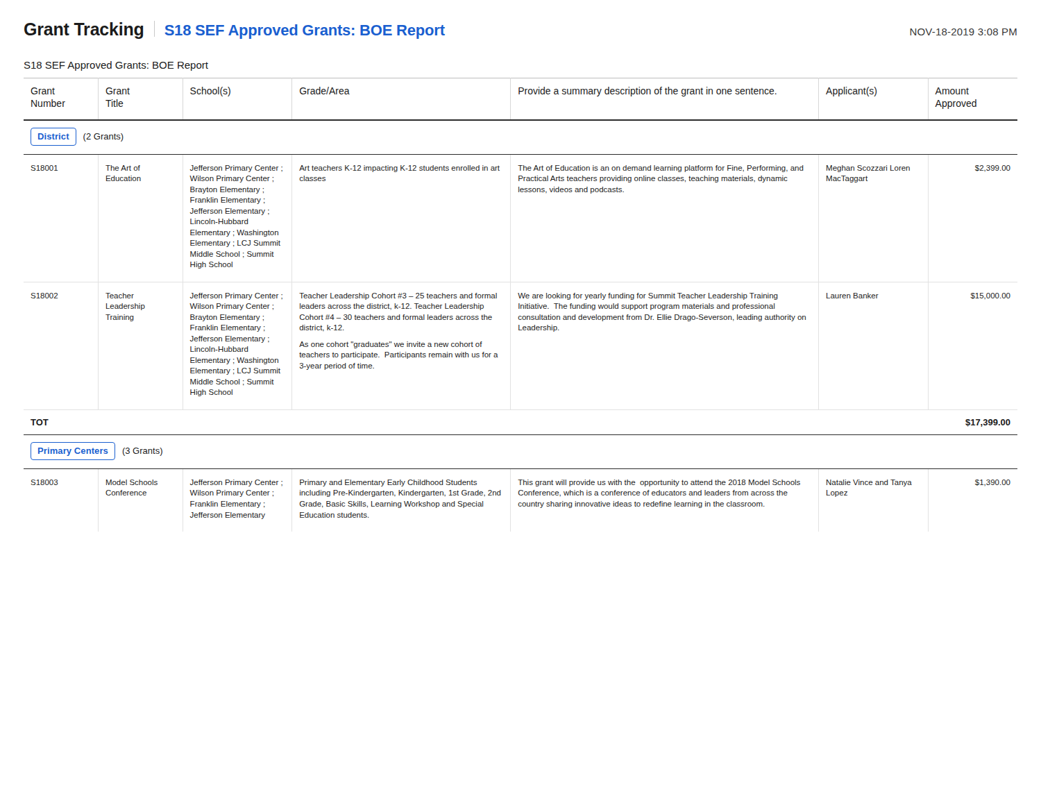Grant Tracking S18 SEF Approved Grants: BOE Report
NOV-18-2019 3:08 PM
S18 SEF Approved Grants: BOE Report
| Grant Number | Grant Title | School(s) | Grade/Area | Provide a summary description of the grant in one sentence. | Applicant(s) | Amount Approved |
| --- | --- | --- | --- | --- | --- | --- |
| District (2 Grants) |
| S18001 | The Art of Education | Jefferson Primary Center ; Wilson Primary Center ; Brayton Elementary ; Franklin Elementary ; Jefferson Elementary ; Lincoln-Hubbard Elementary ; Washington Elementary ; LCJ Summit Middle School ; Summit High School | Art teachers K-12 impacting K-12 students enrolled in art classes | The Art of Education is an on demand learning platform for Fine, Performing, and Practical Arts teachers providing online classes, teaching materials, dynamic lessons, videos and podcasts. | Meghan Scozzari Loren MacTaggart | $2,399.00 |
| S18002 | Teacher Leadership Training | Jefferson Primary Center ; Wilson Primary Center ; Brayton Elementary ; Franklin Elementary ; Jefferson Elementary ; Lincoln-Hubbard Elementary ; Washington Elementary ; LCJ Summit Middle School ; Summit High School | Teacher Leadership Cohort #3 – 25 teachers and formal leaders across the district, k-12. Teacher Leadership Cohort #4 – 30 teachers and formal leaders across the district, k-12. As one cohort "graduates" we invite a new cohort of teachers to participate. Participants remain with us for a 3-year period of time. | We are looking for yearly funding for Summit Teacher Leadership Training Initiative. The funding would support program materials and professional consultation and development from Dr. Ellie Drago-Severson, leading authority on Leadership. | Lauren Banker | $15,000.00 |
| TOT | $17,399.00 |
| Primary Centers (3 Grants) |
| S18003 | Model Schools Conference | Jefferson Primary Center ; Wilson Primary Center ; Franklin Elementary ; Jefferson Elementary | Primary and Elementary Early Childhood Students including Pre-Kindergarten, Kindergarten, 1st Grade, 2nd Grade, Basic Skills, Learning Workshop and Special Education students. | This grant will provide us with the opportunity to attend the 2018 Model Schools Conference, which is a conference of educators and leaders from across the country sharing innovative ideas to redefine learning in the classroom. | Natalie Vince and Tanya Lopez | $1,390.00 |